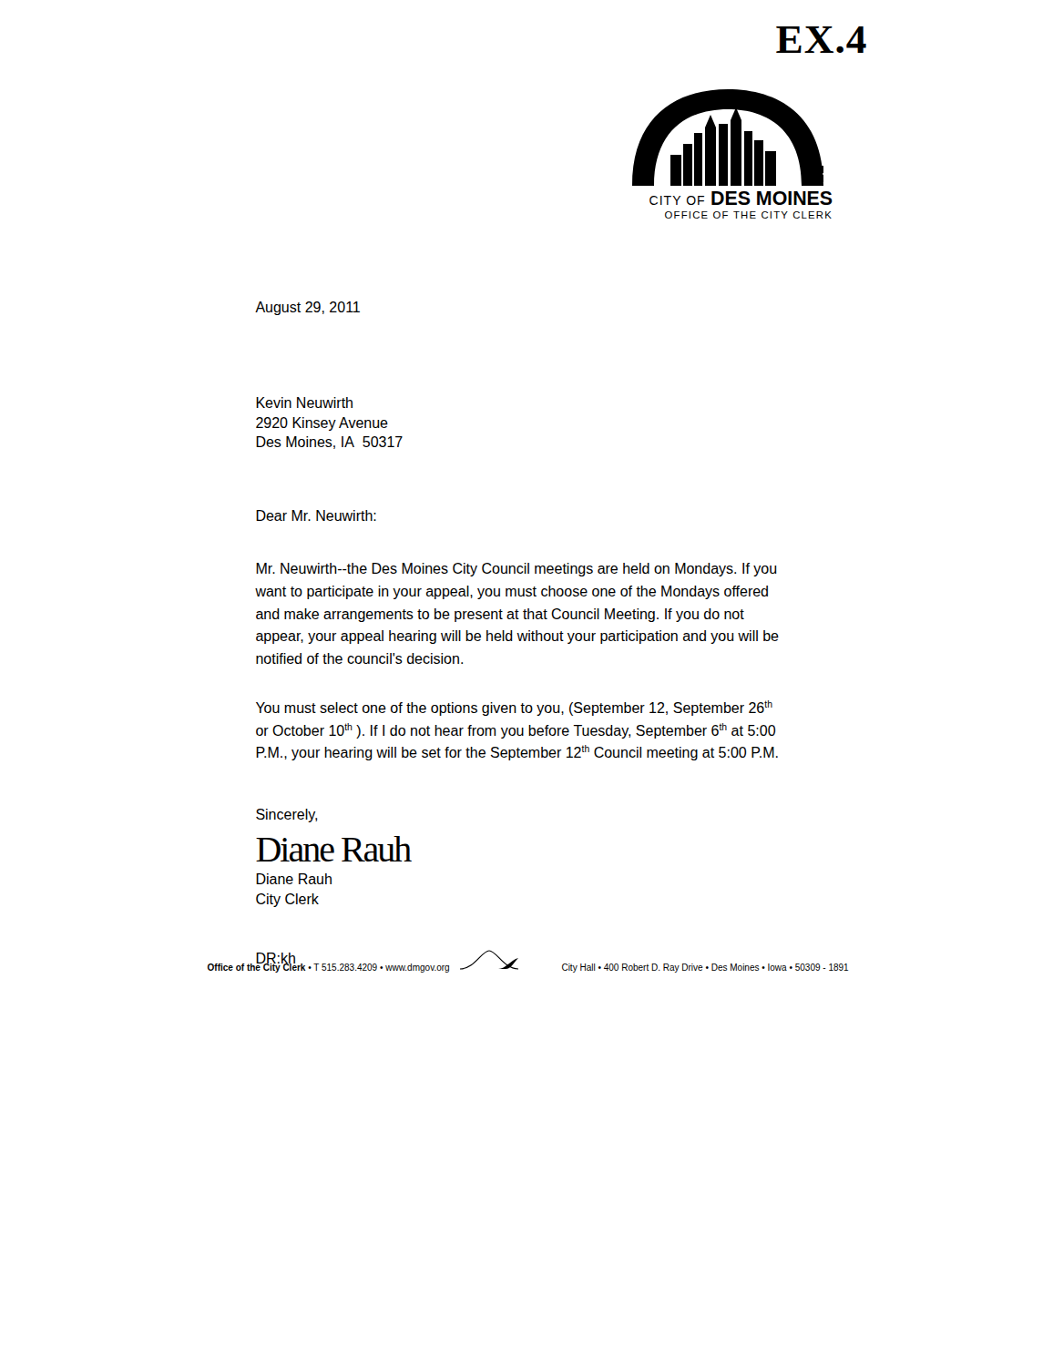EX.4
CITY OF DES MOINES
OFFICE OF THE CITY CLERK
August 29, 2011
Kevin Neuwirth
2920 Kinsey Avenue
Des Moines, IA 50317
Dear Mr. Neuwirth:
Mr. Neuwirth--the Des Moines City Council meetings are held on Mondays. If you want to participate in your appeal, you must choose one of the Mondays offered and make arrangements to be present at that Council Meeting. If you do not appear, your appeal hearing will be held without your participation and you will be notified of the council's decision.
You must select one of the options given to you, (September 12, September 26th or October 10th ). If I do not hear from you before Tuesday, September 6th at 5:00 P.M., your hearing will be set for the September 12th Council meeting at 5:00 P.M.
Sincerely,
Diane Rauh
Diane Rauh
City Clerk
DR:kh
Office of the City Clerk • T 515.283.4209 • www.dmgov.org
City Hall • 400 Robert D. Ray Drive • Des Moines • Iowa • 50309 - 1891